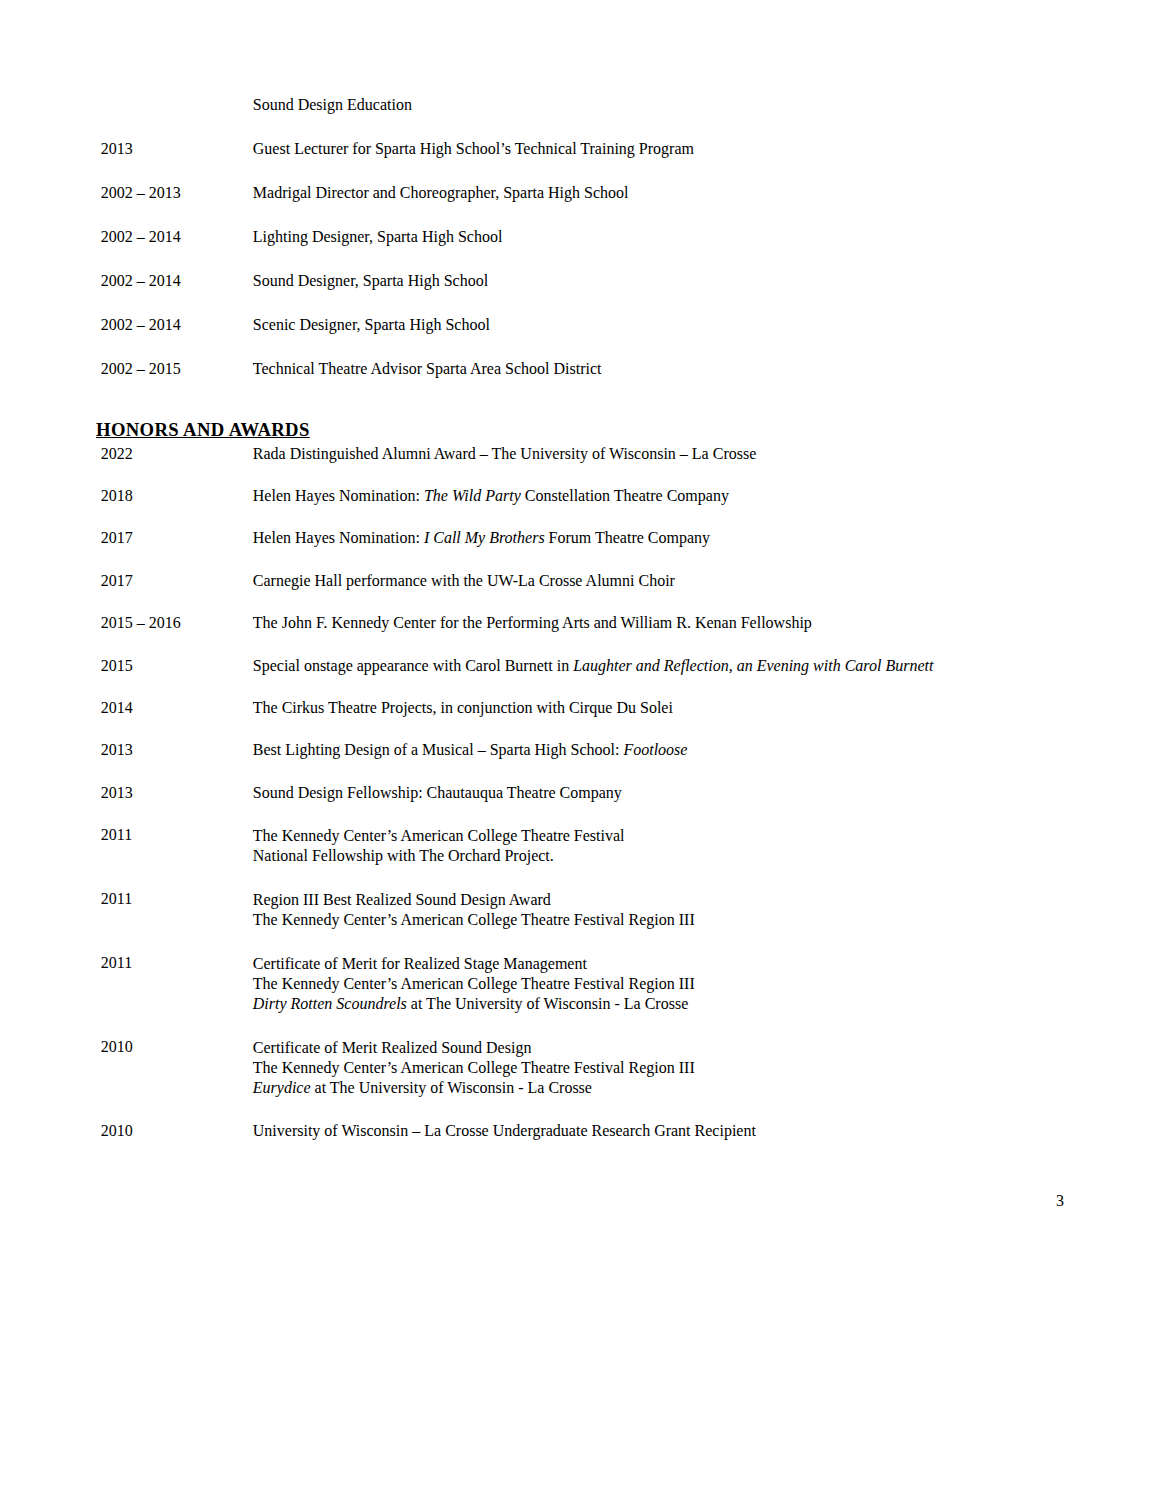Sound Design Education
2013
Guest Lecturer for Sparta High School’s Technical Training Program
2002 – 2013
Madrigal Director and Choreographer, Sparta High School
2002 – 2014
Lighting Designer, Sparta High School
2002 – 2014
Sound Designer, Sparta High School
2002 – 2014
Scenic Designer, Sparta High School
2002 – 2015
Technical Theatre Advisor Sparta Area School District
HONORS AND AWARDS
2022
Rada Distinguished Alumni Award – The University of Wisconsin – La Crosse
2018
Helen Hayes Nomination: The Wild Party Constellation Theatre Company
2017
Helen Hayes Nomination: I Call My Brothers Forum Theatre Company
2017
Carnegie Hall performance with the UW-La Crosse Alumni Choir
2015 – 2016
The John F. Kennedy Center for the Performing Arts and William R. Kenan Fellowship
2015
Special onstage appearance with Carol Burnett in Laughter and Reflection, an Evening with Carol Burnett
2014
The Cirkus Theatre Projects, in conjunction with Cirque Du Solei
2013
Best Lighting Design of a Musical – Sparta High School: Footloose
2013
Sound Design Fellowship: Chautauqua Theatre Company
2011
The Kennedy Center’s American College Theatre Festival
National Fellowship with The Orchard Project.
2011
Region III Best Realized Sound Design Award
The Kennedy Center’s American College Theatre Festival Region III
2011
Certificate of Merit for Realized Stage Management
The Kennedy Center’s American College Theatre Festival Region III
Dirty Rotten Scoundrels at The University of Wisconsin - La Crosse
2010
Certificate of Merit Realized Sound Design
The Kennedy Center’s American College Theatre Festival Region III
Eurydice at The University of Wisconsin - La Crosse
2010
University of Wisconsin – La Crosse Undergraduate Research Grant Recipient
3